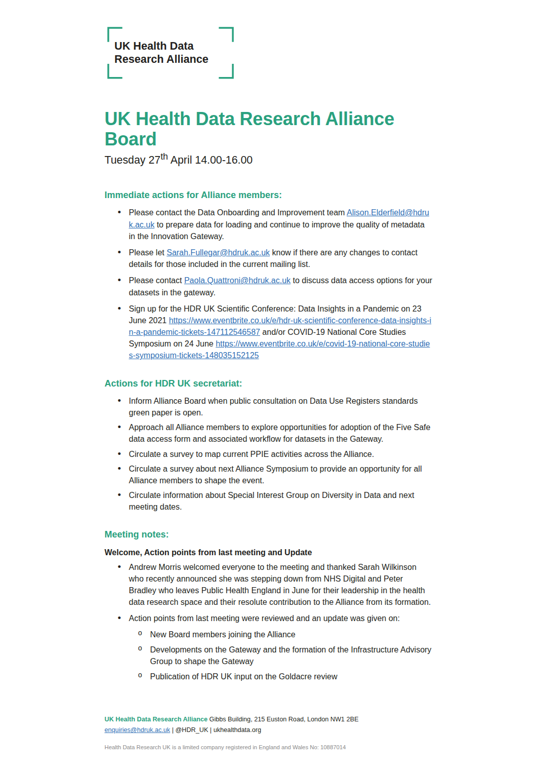UK Health Data Research Alliance
UK Health Data Research Alliance Board
Tuesday 27th April 14.00-16.00
Immediate actions for Alliance members:
Please contact the Data Onboarding and Improvement team Alison.Elderfield@hdruk.ac.uk to prepare data for loading and continue to improve the quality of metadata in the Innovation Gateway.
Please let Sarah.Fullegar@hdruk.ac.uk know if there are any changes to contact details for those included in the current mailing list.
Please contact Paola.Quattroni@hdruk.ac.uk to discuss data access options for your datasets in the gateway.
Sign up for the HDR UK Scientific Conference: Data Insights in a Pandemic on 23 June 2021 https://www.eventbrite.co.uk/e/hdr-uk-scientific-conference-data-insights-in-a-pandemic-tickets-147112546587 and/or COVID-19 National Core Studies Symposium on 24 June https://www.eventbrite.co.uk/e/covid-19-national-core-studies-symposium-tickets-148035152125
Actions for HDR UK secretariat:
Inform Alliance Board when public consultation on Data Use Registers standards green paper is open.
Approach all Alliance members to explore opportunities for adoption of the Five Safe data access form and associated workflow for datasets in the Gateway.
Circulate a survey to map current PPIE activities across the Alliance.
Circulate a survey about next Alliance Symposium to provide an opportunity for all Alliance members to shape the event.
Circulate information about Special Interest Group on Diversity in Data and next meeting dates.
Meeting notes:
Welcome, Action points from last meeting and Update
Andrew Morris welcomed everyone to the meeting and thanked Sarah Wilkinson who recently announced she was stepping down from NHS Digital and Peter Bradley who leaves Public Health England in June for their leadership in the health data research space and their resolute contribution to the Alliance from its formation.
Action points from last meeting were reviewed and an update was given on:
New Board members joining the Alliance
Developments on the Gateway and the formation of the Infrastructure Advisory Group to shape the Gateway
Publication of HDR UK input on the Goldacre review
UK Health Data Research Alliance Gibbs Building, 215 Euston Road, London NW1 2BE
enquiries@hdruk.ac.uk | @HDR_UK | ukhealthdata.org
Health Data Research UK is a limited company registered in England and Wales No: 10887014